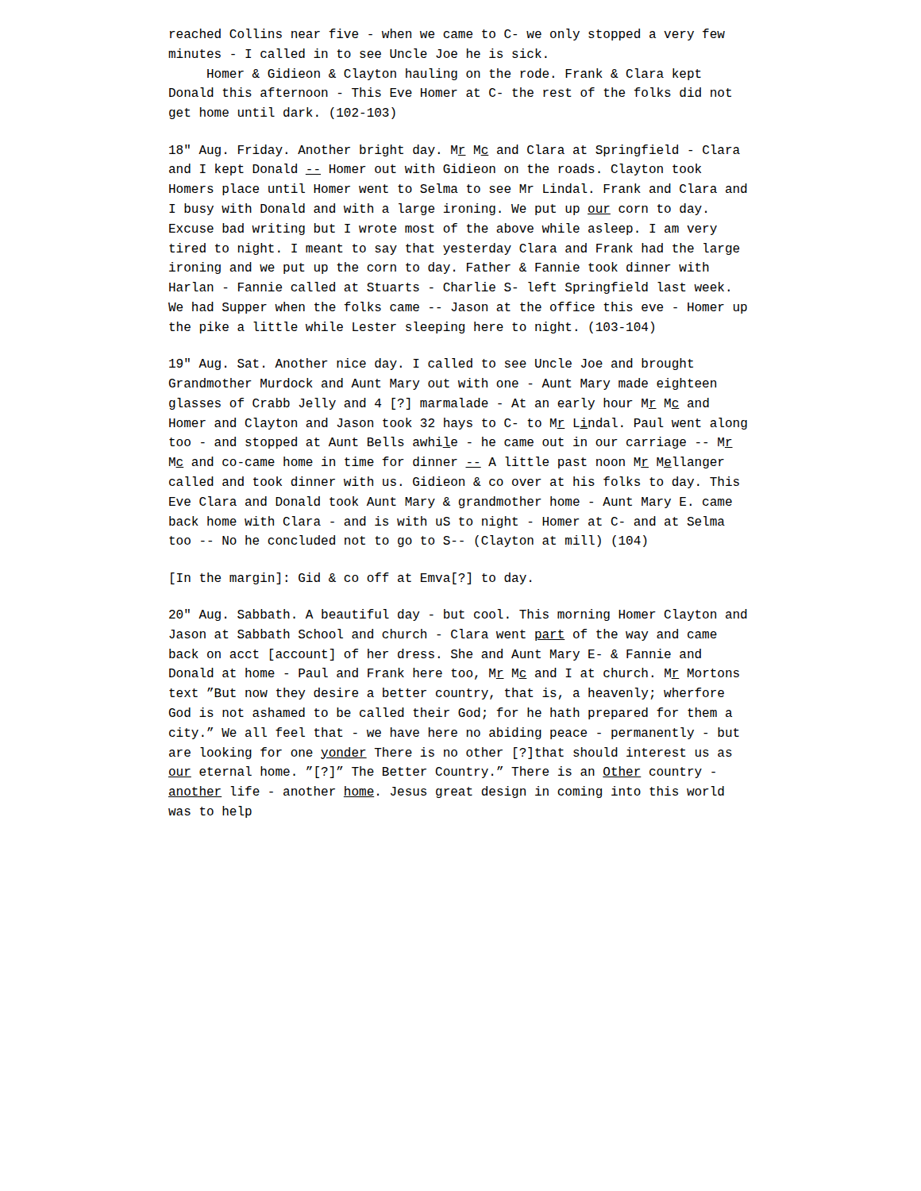reached Collins near five - when we came to C- we only stopped a very few minutes - I called in to see Uncle Joe he is sick.
Homer & Gidieon & Clayton hauling on the rode. Frank & Clara kept Donald this afternoon - This Eve Homer at C- the rest of the folks did not get home until dark. (102-103)
18″ Aug. Friday. Another bright day. Mr Mc and Clara at Springfield - Clara and I kept Donald -- Homer out with Gidieon on the roads. Clayton took Homers place until Homer went to Selma to see Mr Lindal. Frank and Clara and I busy with Donald and with a large ironing. We put up our corn to day. Excuse bad writing but I wrote most of the above while asleep. I am very tired to night. I meant to say that yesterday Clara and Frank had the large ironing and we put up the corn to day. Father & Fannie took dinner with Harlan - Fannie called at Stuarts - Charlie S- left Springfield last week. We had Supper when the folks came -- Jason at the office this eve - Homer up the pike a little while Lester sleeping here to night. (103-104)
19″ Aug. Sat. Another nice day. I called to see Uncle Joe and brought Grandmother Murdock and Aunt Mary out with one - Aunt Mary made eighteen glasses of Crabb Jelly and 4 [?] marmalade - At an early hour Mr Mc and Homer and Clayton and Jason took 32 hays to C- to Mr Lindal. Paul went along too - and stopped at Aunt Bells awhile - he came out in our carriage -- Mr Mc and co-came home in time for dinner -- A little past noon Mr Mellanger called and took dinner with us. Gidieon & co over at his folks to day. This Eve Clara and Donald took Aunt Mary & grandmother home - Aunt Mary E. came back home with Clara - and is with uS to night - Homer at C- and at Selma too -- No he concluded not to go to S-- (Clayton at mill) (104)
[In the margin]: Gid & co off at Emva[?] to day.
20″ Aug. Sabbath. A beautiful day - but cool. This morning Homer Clayton and Jason at Sabbath School and church - Clara went part of the way and came back on acct [account] of her dress. She and Aunt Mary E- & Fannie and Donald at home - Paul and Frank here too, Mr Mc and I at church. Mr Mortons text ”But now they desire a better country, that is, a heavenly; wherfore God is not ashamed to be called their God; for he hath prepared for them a city.” We all feel that - we have here no abiding peace - permanently - but are looking for one yonder There is no other [?]that should interest us as our eternal home. ”[?]” The Better Country.” There is an Other country - another life - another home. Jesus great design in coming into this world was to help